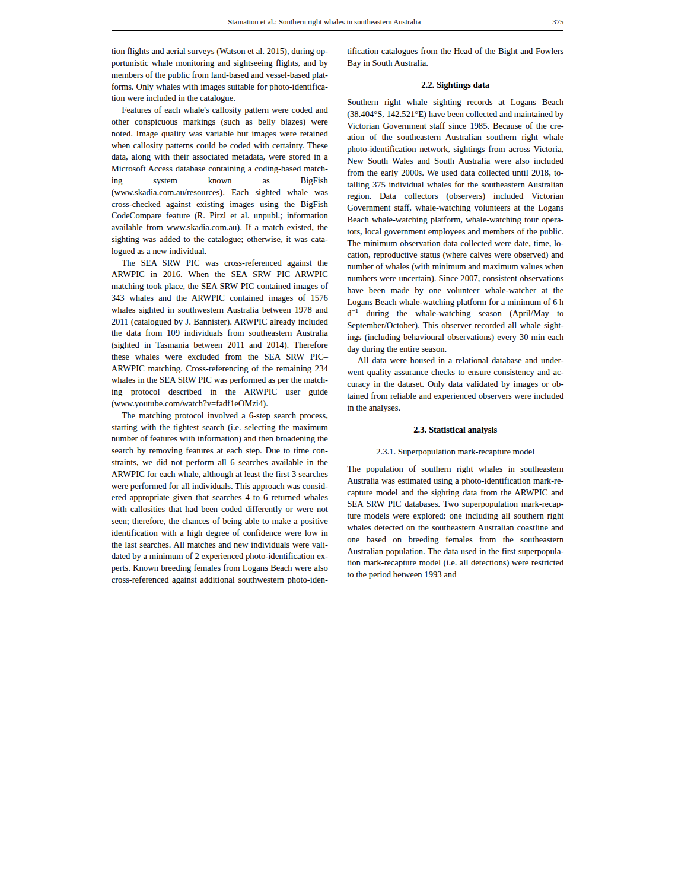Stamation et al.: Southern right whales in southeastern Australia 375
tion flights and aerial surveys (Watson et al. 2015), during opportunistic whale monitoring and sightseeing flights, and by members of the public from land-based and vessel-based platforms. Only whales with images suitable for photo-identification were included in the catalogue.
Features of each whale's callosity pattern were coded and other conspicuous markings (such as belly blazes) were noted. Image quality was variable but images were retained when callosity patterns could be coded with certainty. These data, along with their associated metadata, were stored in a Microsoft Access database containing a coding-based matching system known as BigFish (www.skadia.com.au/resources). Each sighted whale was cross-checked against existing images using the BigFish CodeCompare feature (R. Pirzl et al. unpubl.; information available from www.skadia.com.au). If a match existed, the sighting was added to the catalogue; otherwise, it was catalogued as a new individual.
The SEA SRW PIC was cross-referenced against the ARWPIC in 2016. When the SEA SRW PIC–ARWPIC matching took place, the SEA SRW PIC contained images of 343 whales and the ARWPIC contained images of 1576 whales sighted in southwestern Australia between 1978 and 2011 (catalogued by J. Bannister). ARWPIC already included the data from 109 individuals from southeastern Australia (sighted in Tasmania between 2011 and 2014). Therefore these whales were excluded from the SEA SRW PIC–ARWPIC matching. Cross-referencing of the remaining 234 whales in the SEA SRW PIC was performed as per the matching protocol described in the ARWPIC user guide (www.youtube.com/watch?v=fadf1eOMzi4).
The matching protocol involved a 6-step search process, starting with the tightest search (i.e. selecting the maximum number of features with information) and then broadening the search by removing features at each step. Due to time constraints, we did not perform all 6 searches available in the ARWPIC for each whale, although at least the first 3 searches were performed for all individuals. This approach was considered appropriate given that searches 4 to 6 returned whales with callosities that had been coded differently or were not seen; therefore, the chances of being able to make a positive identification with a high degree of confidence were low in the last searches. All matches and new individuals were validated by a minimum of 2 experienced photo-identification experts. Known breeding females from Logans Beach were also cross-referenced against additional southwestern photo-identification catalogues from the Head of the Bight and Fowlers Bay in South Australia.
2.2. Sightings data
Southern right whale sighting records at Logans Beach (38.404°S, 142.521°E) have been collected and maintained by Victorian Government staff since 1985. Because of the creation of the southeastern Australian southern right whale photo-identification network, sightings from across Victoria, New South Wales and South Australia were also included from the early 2000s. We used data collected until 2018, totalling 375 individual whales for the southeastern Australian region. Data collectors (observers) included Victorian Government staff, whale-watching volunteers at the Logans Beach whale-watching platform, whale-watching tour operators, local government employees and members of the public. The minimum observation data collected were date, time, location, reproductive status (where calves were observed) and number of whales (with minimum and maximum values when numbers were uncertain). Since 2007, consistent observations have been made by one volunteer whale-watcher at the Logans Beach whale-watching platform for a minimum of 6 h d−1 during the whale-watching season (April/May to September/October). This observer recorded all whale sightings (including behavioural observations) every 30 min each day during the entire season.
All data were housed in a relational database and underwent quality assurance checks to ensure consistency and accuracy in the dataset. Only data validated by images or obtained from reliable and experienced observers were included in the analyses.
2.3. Statistical analysis
2.3.1. Superpopulation mark-recapture model
The population of southern right whales in southeastern Australia was estimated using a photo-identification mark-recapture model and the sighting data from the ARWPIC and SEA SRW PIC databases. Two superpopulation mark-recapture models were explored: one including all southern right whales detected on the southeastern Australian coastline and one based on breeding females from the southeastern Australian population. The data used in the first superpopulation mark-recapture model (i.e. all detections) were restricted to the period between 1993 and